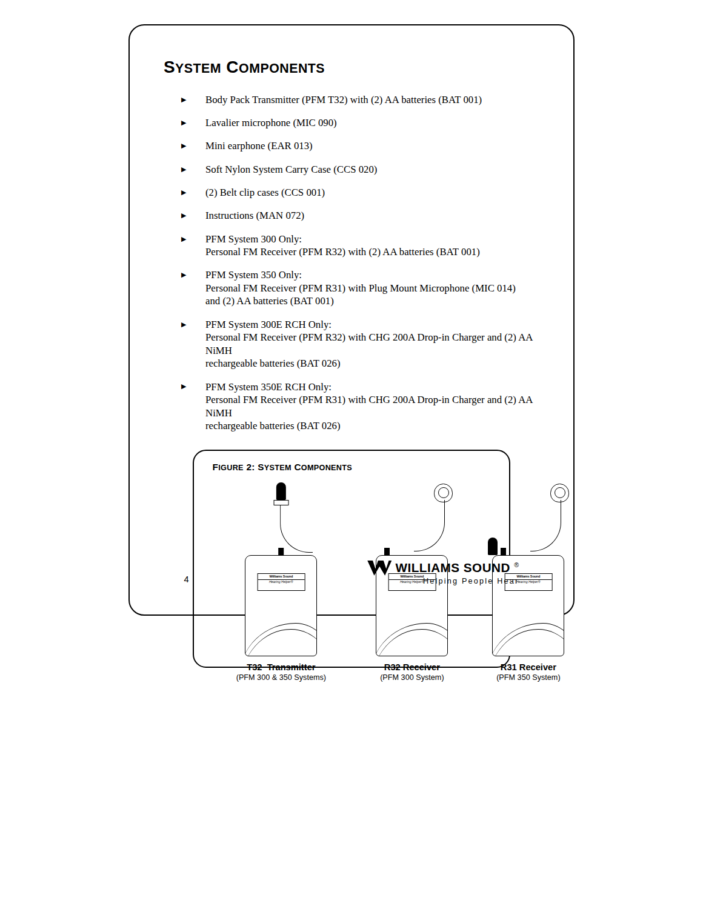SYSTEM COMPONENTS
Body Pack Transmitter (PFM T32) with (2) AA batteries (BAT 001)
Lavalier microphone (MIC 090)
Mini earphone (EAR 013)
Soft Nylon System Carry Case (CCS 020)
(2) Belt clip cases (CCS 001)
Instructions (MAN 072)
PFM System 300 Only: Personal FM Receiver (PFM R32) with (2) AA batteries (BAT 001)
PFM System 350 Only: Personal FM Receiver (PFM R31) with Plug Mount Microphone (MIC 014) and (2) AA batteries (BAT 001)
PFM System 300E RCH Only: Personal FM Receiver (PFM R32) with CHG 200A Drop-in Charger and (2) AA NiMH rechargeable batteries (BAT 026)
PFM System 350E RCH Only: Personal FM Receiver (PFM R31) with CHG 200A Drop-in Charger and (2) AA NiMH rechargeable batteries (BAT 026)
FIGURE 2: SYSTEM COMPONENTS
Williams Sound
Hearing Helper®
T32 Transmitter
(PFM 300 & 350 Systems)
Williams Sound
Hearing Helper®
R32 Receiver
(PFM 300 System)
Williams Sound
Hearing Helper®
R31 Receiver
(PFM 350 System)
4
WILLIAMS SOUND ®
Helping People Hear